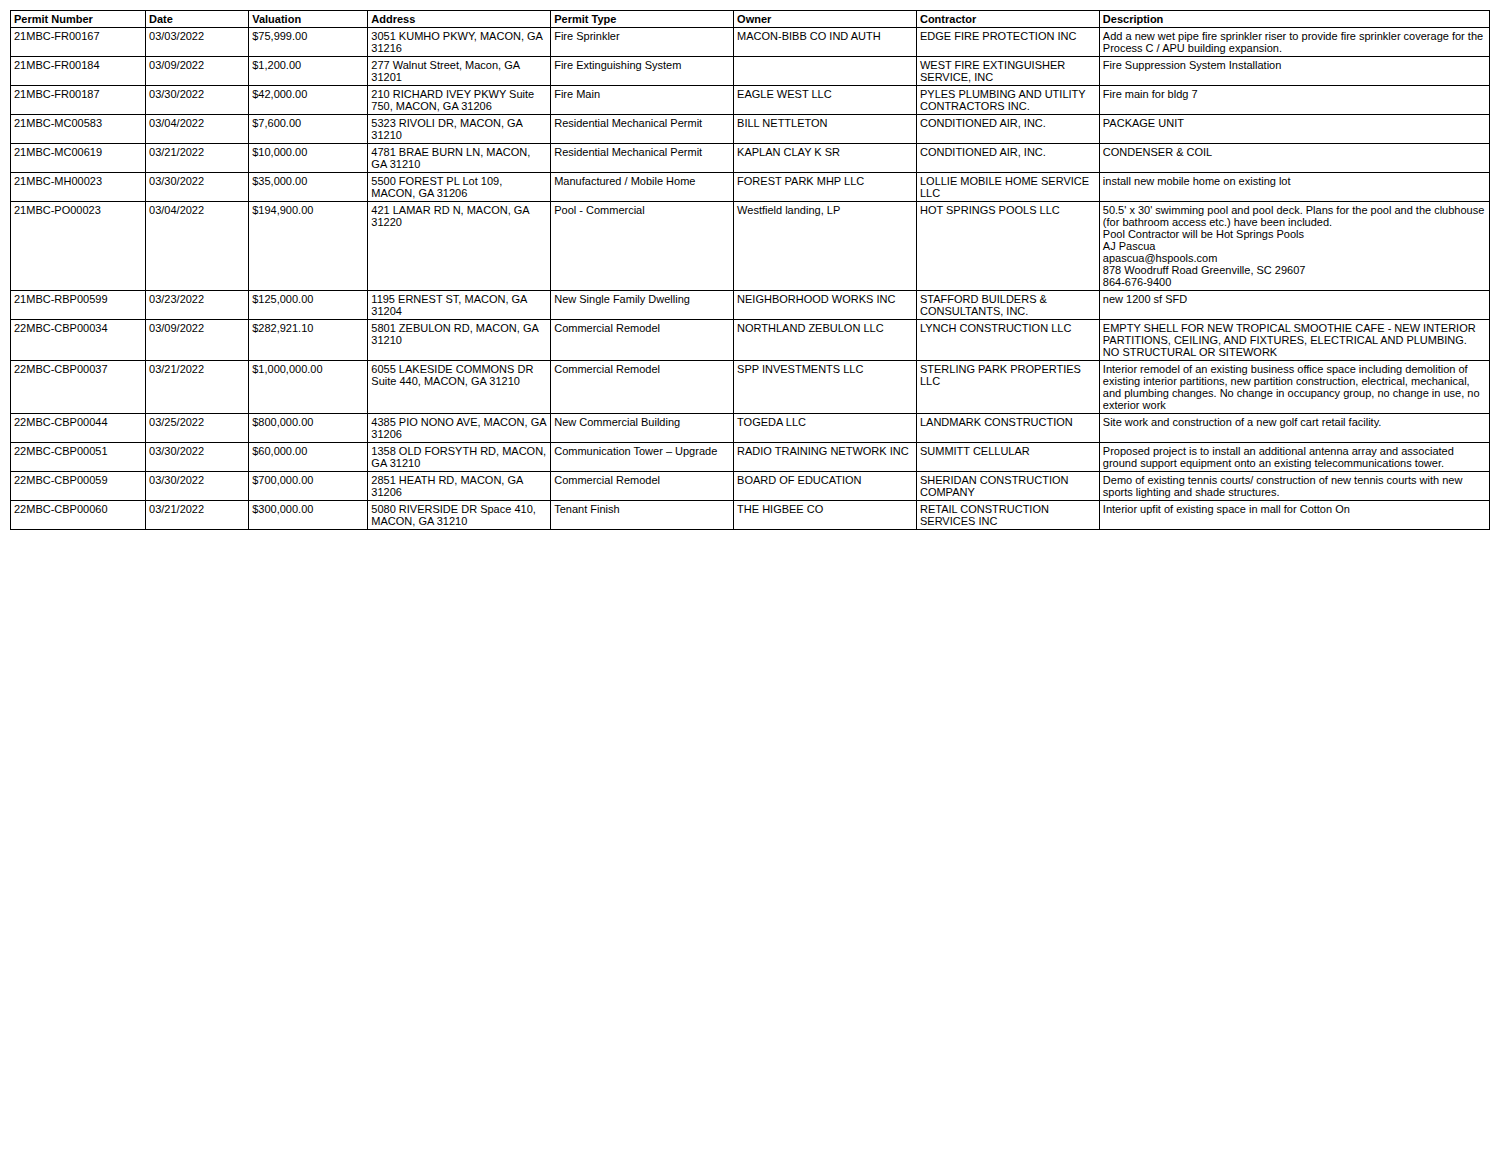| Permit Number | Date | Valuation | Address | Permit Type | Owner | Contractor | Description |
| --- | --- | --- | --- | --- | --- | --- | --- |
| 21MBC-FR00167 | 03/03/2022 | $75,999.00 | 3051 KUMHO PKWY, MACON, GA 31216 | Fire Sprinkler | MACON-BIBB CO IND AUTH | EDGE FIRE PROTECTION INC | Add a new wet pipe fire sprinkler riser to provide fire sprinkler coverage for the Process C / APU building expansion. |
| 21MBC-FR00184 | 03/09/2022 | $1,200.00 | 277 Walnut Street, Macon, GA 31201 | Fire Extinguishing System | | WEST FIRE EXTINGUISHER SERVICE, INC | Fire Suppression System Installation |
| 21MBC-FR00187 | 03/30/2022 | $42,000.00 | 210 RICHARD IVEY PKWY Suite 750, MACON, GA 31206 | Fire Main | EAGLE WEST LLC | PYLES PLUMBING AND UTILITY CONTRACTORS INC. | Fire main for bldg 7 |
| 21MBC-MC00583 | 03/04/2022 | $7,600.00 | 5323 RIVOLI DR, MACON, GA 31210 | Residential Mechanical Permit | BILL NETTLETON | CONDITIONED AIR, INC. | PACKAGE UNIT |
| 21MBC-MC00619 | 03/21/2022 | $10,000.00 | 4781 BRAE BURN LN, MACON, GA 31210 | Residential Mechanical Permit | KAPLAN CLAY K SR | CONDITIONED AIR, INC. | CONDENSER & COIL |
| 21MBC-MH00023 | 03/30/2022 | $35,000.00 | 5500 FOREST PL Lot 109, MACON, GA 31206 | Manufactured / Mobile Home | FOREST PARK MHP LLC | LOLLIE MOBILE HOME SERVICE LLC | install new mobile home on existing lot |
| 21MBC-PO00023 | 03/04/2022 | $194,900.00 | 421 LAMAR RD N, MACON, GA 31220 | Pool - Commercial | Westfield landing, LP | HOT SPRINGS POOLS LLC | 50.5' x 30' swimming pool and pool deck. Plans for the pool and the clubhouse (for bathroom access etc.) have been included. Pool Contractor will be Hot Springs Pools AJ Pascua apascua@hspools.com 878 Woodruff Road Greenville, SC 29607 864-676-9400 |
| 21MBC-RBP00599 | 03/23/2022 | $125,000.00 | 1195 ERNEST ST, MACON, GA 31204 | New Single Family Dwelling | NEIGHBORHOOD WORKS INC | STAFFORD BUILDERS & CONSULTANTS, INC. | new 1200 sf SFD |
| 22MBC-CBP00034 | 03/09/2022 | $282,921.10 | 5801 ZEBULON RD, MACON, GA 31210 | Commercial Remodel | NORTHLAND ZEBULON LLC | LYNCH CONSTRUCTION LLC | EMPTY SHELL FOR NEW TROPICAL SMOOTHIE CAFE - NEW INTERIOR PARTITIONS, CEILING, AND FIXTURES, ELECTRICAL AND PLUMBING. NO STRUCTURAL OR SITEWORK |
| 22MBC-CBP00037 | 03/21/2022 | $1,000,000.00 | 6055 LAKESIDE COMMONS DR Suite 440, MACON, GA 31210 | Commercial Remodel | SPP INVESTMENTS LLC | STERLING PARK PROPERTIES LLC | Interior remodel of an existing business office space including demolition of existing interior partitions, new partition construction, electrical, mechanical, and plumbing changes. No change in occupancy group, no change in use, no exterior work |
| 22MBC-CBP00044 | 03/25/2022 | $800,000.00 | 4385 PIO NONO AVE, MACON, GA 31206 | New Commercial Building | TOGEDA LLC | LANDMARK CONSTRUCTION | Site work and construction of a new golf cart retail facility. |
| 22MBC-CBP00051 | 03/30/2022 | $60,000.00 | 1358 OLD FORSYTH RD, MACON, GA 31210 | Communication Tower – Upgrade | RADIO TRAINING NETWORK INC | SUMMITT CELLULAR | Proposed project is to install an additional antenna array and associated ground support equipment onto an existing telecommunications tower. |
| 22MBC-CBP00059 | 03/30/2022 | $700,000.00 | 2851 HEATH RD, MACON, GA 31206 | Commercial Remodel | BOARD OF EDUCATION | SHERIDAN CONSTRUCTION COMPANY | Demo of existing tennis courts/ construction of new tennis courts with new sports lighting and shade structures. |
| 22MBC-CBP00060 | 03/21/2022 | $300,000.00 | 5080 RIVERSIDE DR Space 410, MACON, GA 31210 | Tenant Finish | THE HIGBEE CO | RETAIL CONSTRUCTION SERVICES INC | Interior upfit of existing space in mall for Cotton On |